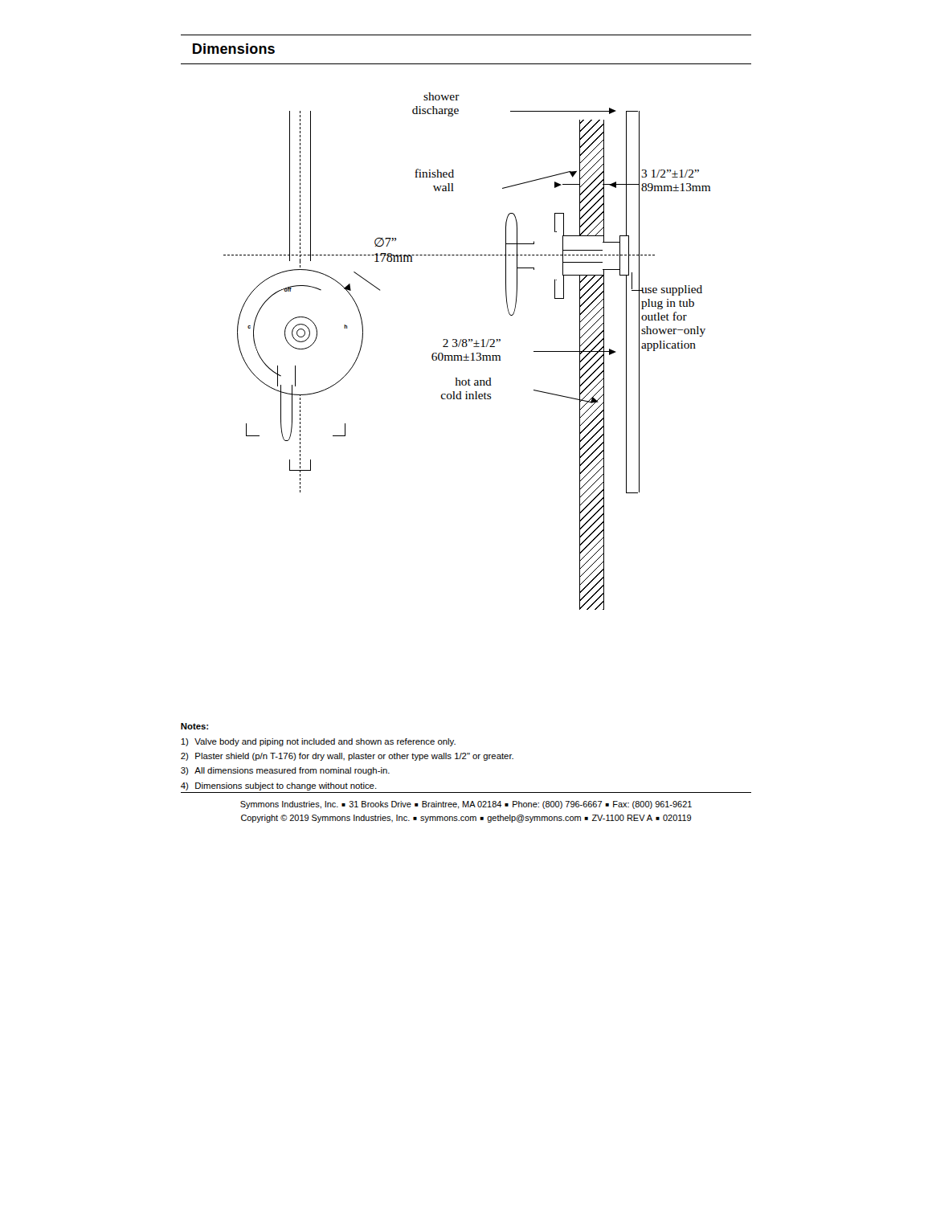Dimensions
off
c
h
∅7”
178mm
shower
discharge
finished
wall
3 1/2”±1/2”
89mm±13mm
use supplied
plug in tub
outlet for
shower−only
application
2 3/8”±1/2”
60mm±13mm
hot and
cold inlets
Notes:
1) Valve body and piping not included and shown as reference only.
2) Plaster shield (p/n T-176) for dry wall, plaster or other type walls 1/2" or greater.
3) All dimensions measured from nominal rough-in.
4) Dimensions subject to change without notice.
Symmons Industries, Inc.■31 Brooks Drive■Braintree, MA 02184■Phone: (800) 796-6667■Fax: (800) 961-9621
Copyright © 2019 Symmons Industries, Inc.■symmons.com■gethelp@symmons.com■ZV-1100 REV A■020119